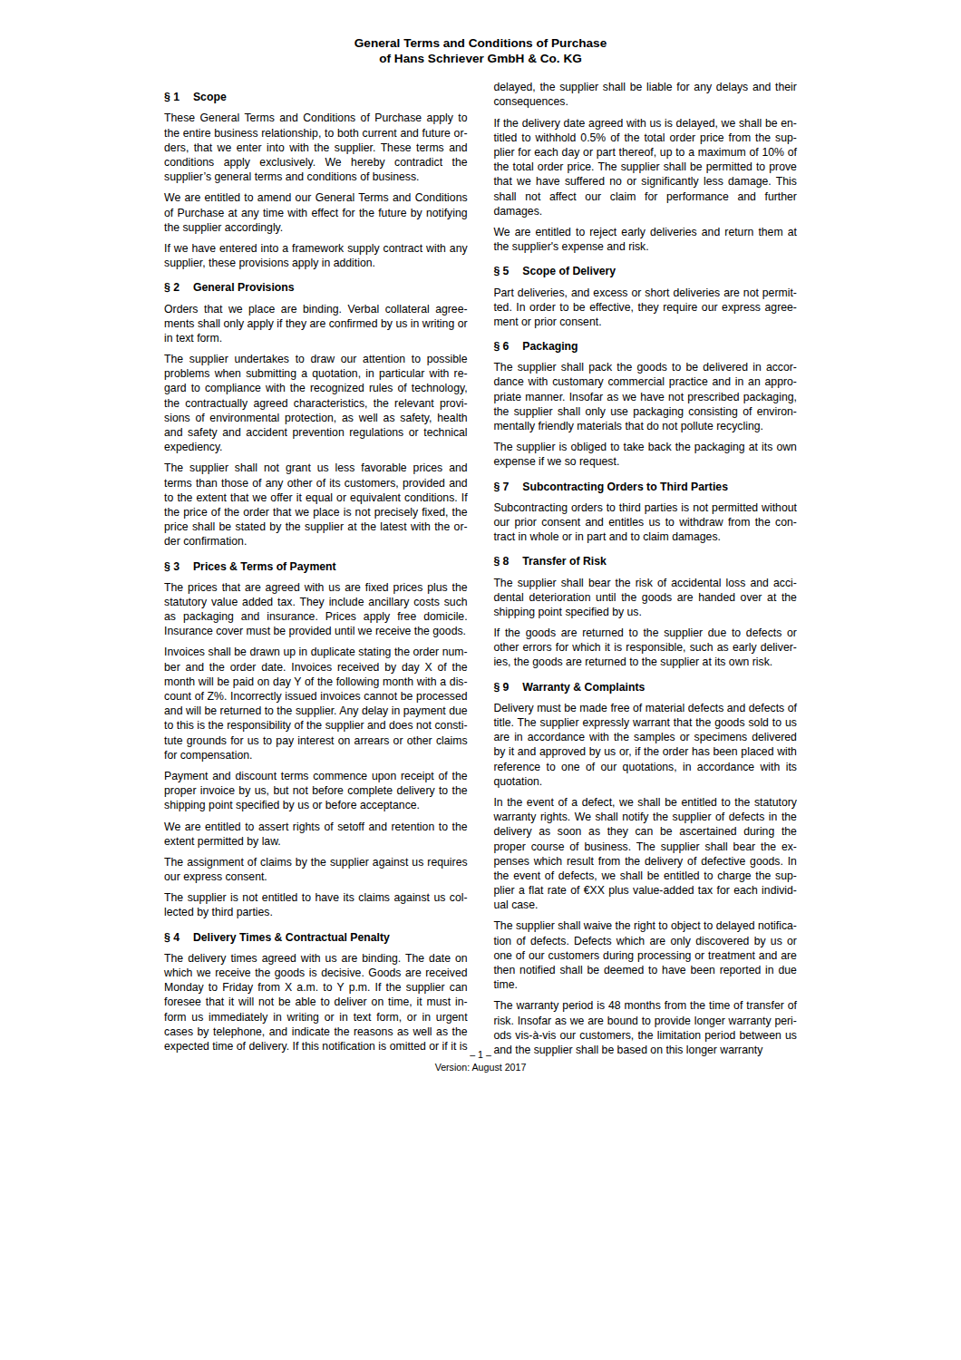General Terms and Conditions of Purchase
of Hans Schriever GmbH & Co. KG
§ 1 Scope
These General Terms and Conditions of Purchase apply to the entire business relationship, to both current and future orders, that we enter into with the supplier. These terms and conditions apply exclusively. We hereby contradict the supplier’s general terms and conditions of business.
We are entitled to amend our General Terms and Conditions of Purchase at any time with effect for the future by notifying the supplier accordingly.
If we have entered into a framework supply contract with any supplier, these provisions apply in addition.
§ 2 General Provisions
Orders that we place are binding. Verbal collateral agreements shall only apply if they are confirmed by us in writing or in text form.
The supplier undertakes to draw our attention to possible problems when submitting a quotation, in particular with regard to compliance with the recognized rules of technology, the contractually agreed characteristics, the relevant provisions of environmental protection, as well as safety, health and safety and accident prevention regulations or technical expediency.
The supplier shall not grant us less favorable prices and terms than those of any other of its customers, provided and to the extent that we offer it equal or equivalent conditions. If the price of the order that we place is not precisely fixed, the price shall be stated by the supplier at the latest with the order confirmation.
§ 3 Prices & Terms of Payment
The prices that are agreed with us are fixed prices plus the statutory value added tax. They include ancillary costs such as packaging and insurance. Prices apply free domicile. Insurance cover must be provided until we receive the goods.
Invoices shall be drawn up in duplicate stating the order number and the order date. Invoices received by day X of the month will be paid on day Y of the following month with a discount of Z%. Incorrectly issued invoices cannot be processed and will be returned to the supplier. Any delay in payment due to this is the responsibility of the supplier and does not constitute grounds for us to pay interest on arrears or other claims for compensation.
Payment and discount terms commence upon receipt of the proper invoice by us, but not before complete delivery to the shipping point specified by us or before acceptance.
We are entitled to assert rights of setoff and retention to the extent permitted by law.
The assignment of claims by the supplier against us requires our express consent.
The supplier is not entitled to have its claims against us collected by third parties.
§ 4 Delivery Times & Contractual Penalty
The delivery times agreed with us are binding. The date on which we receive the goods is decisive. Goods are received Monday to Friday from X a.m. to Y p.m. If the supplier can foresee that it will not be able to deliver on time, it must inform us immediately in writing or in text form, or in urgent cases by telephone, and indicate the reasons as well as the expected time of delivery. If this notification is omitted or if it is delayed, the supplier shall be liable for any delays and their consequences.
If the delivery date agreed with us is delayed, we shall be entitled to withhold 0.5% of the total order price from the supplier for each day or part thereof, up to a maximum of 10% of the total order price. The supplier shall be permitted to prove that we have suffered no or significantly less damage. This shall not affect our claim for performance and further damages.
We are entitled to reject early deliveries and return them at the supplier's expense and risk.
§ 5 Scope of Delivery
Part deliveries, and excess or short deliveries are not permitted. In order to be effective, they require our express agreement or prior consent.
§ 6 Packaging
The supplier shall pack the goods to be delivered in accordance with customary commercial practice and in an appropriate manner. Insofar as we have not prescribed packaging, the supplier shall only use packaging consisting of environmentally friendly materials that do not pollute recycling.
The supplier is obliged to take back the packaging at its own expense if we so request.
§ 7 Subcontracting Orders to Third Parties
Subcontracting orders to third parties is not permitted without our prior consent and entitles us to withdraw from the contract in whole or in part and to claim damages.
§ 8 Transfer of Risk
The supplier shall bear the risk of accidental loss and accidental deterioration until the goods are handed over at the shipping point specified by us.
If the goods are returned to the supplier due to defects or other errors for which it is responsible, such as early deliveries, the goods are returned to the supplier at its own risk.
§ 9 Warranty & Complaints
Delivery must be made free of material defects and defects of title. The supplier expressly warrant that the goods sold to us are in accordance with the samples or specimens delivered by it and approved by us or, if the order has been placed with reference to one of our quotations, in accordance with its quotation.
In the event of a defect, we shall be entitled to the statutory warranty rights. We shall notify the supplier of defects in the delivery as soon as they can be ascertained during the proper course of business. The supplier shall bear the expenses which result from the delivery of defective goods. In the event of defects, we shall be entitled to charge the supplier a flat rate of €XX plus value-added tax for each individual case.
The supplier shall waive the right to object to delayed notification of defects. Defects which are only discovered by us or one of our customers during processing or treatment and are then notified shall be deemed to have been reported in due time.
The warranty period is 48 months from the time of transfer of risk. Insofar as we are bound to provide longer warranty periods vis-à-vis our customers, the limitation period between us and the supplier shall be based on this longer warranty
– 1 –
Version: August 2017